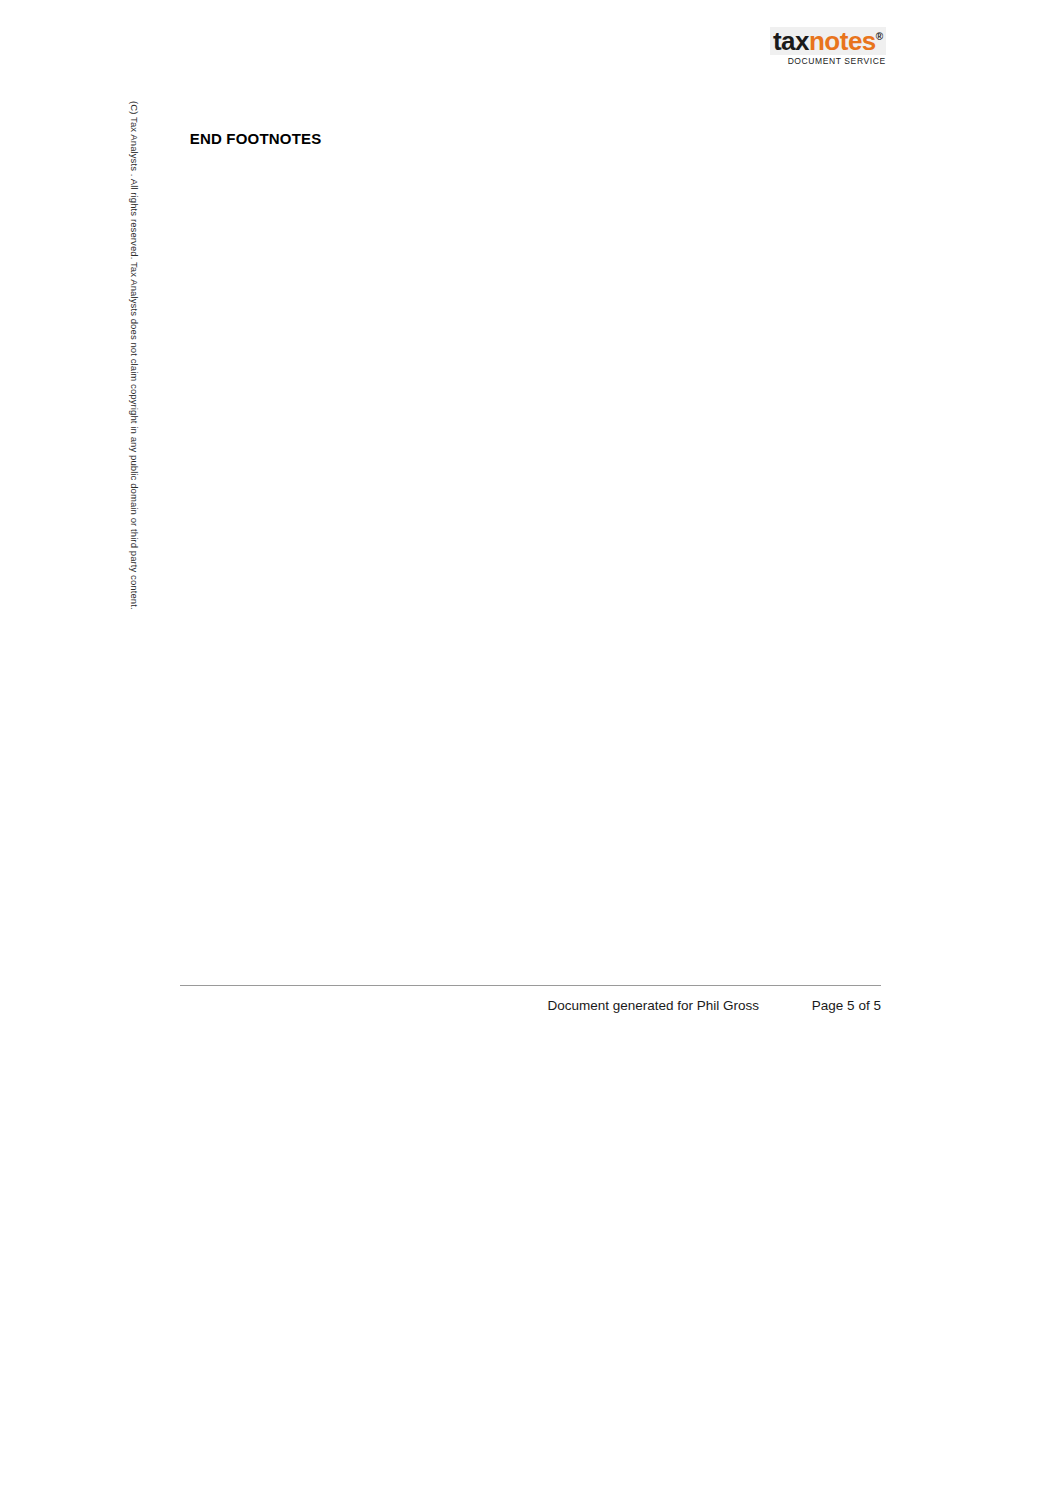tax notes®
DOCUMENT SERVICE
(C) Tax Analysts . All rights reserved. Tax Analysts does not claim copyright in any public domain or third party content.
END FOOTNOTES
Document generated for Phil Gross Page 5 of 5